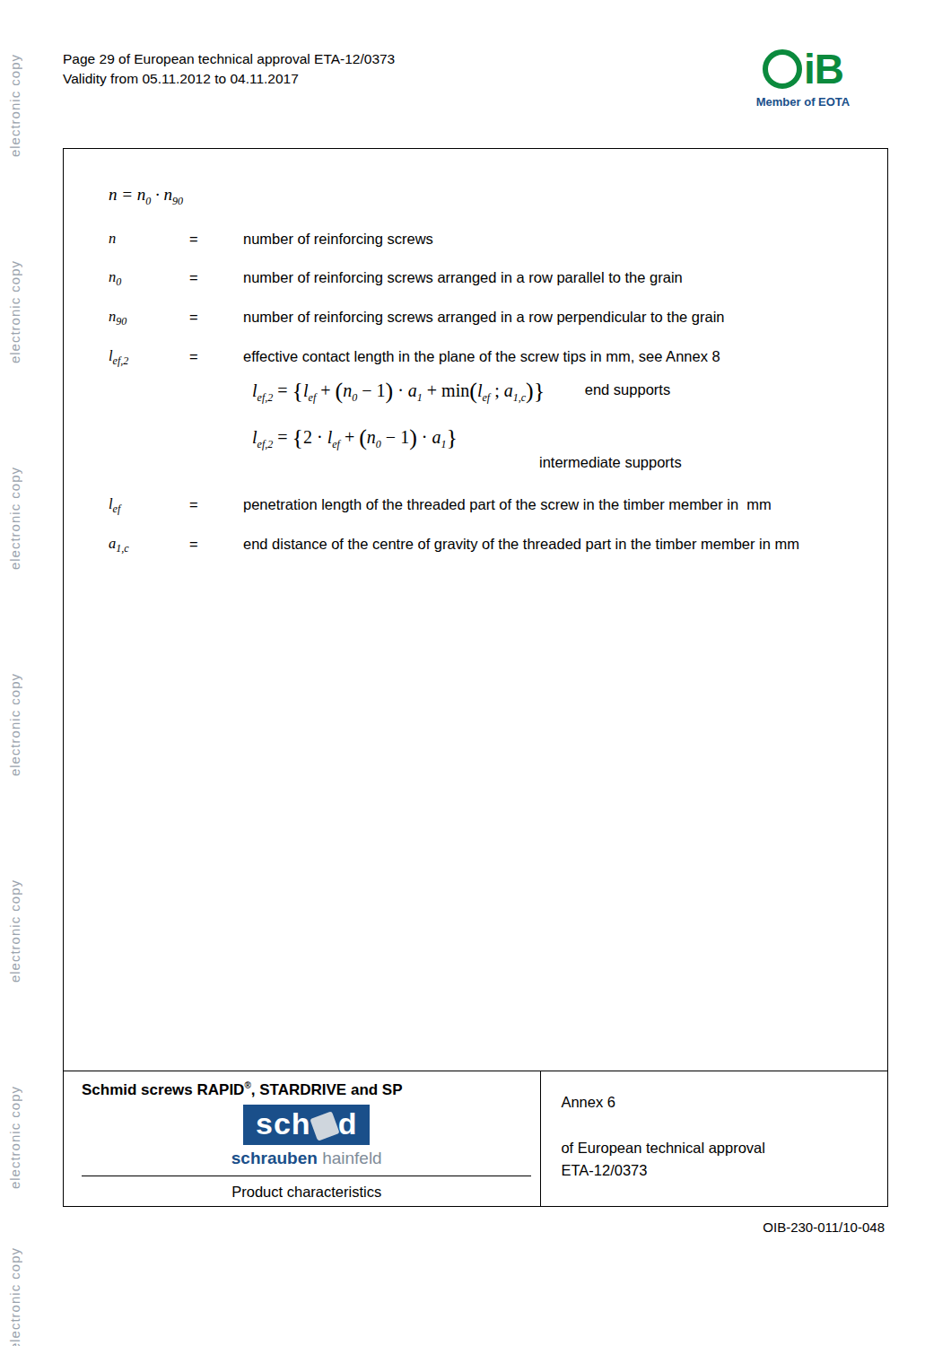electronic copy electronic copy electronic copy electronic copy electronic copy electronic copy electronic copy
Page 29 of European technical approval ETA-12/0373
Validity from 05.11.2012 to 04.11.2017
iB
Member of EOTA
n = n0 · n90
| n | = | number of reinforcing screws |
| n 0 | = | number of reinforcing screws arranged in a row parallel to the grain |
| n 90 | = | number of reinforcing screws arranged in a row perpendicular to the grain |
| l ef,2 | = | effective contact length in the plane of the screw tips in mm, see Annex 8 l ef,2 = { l ef + ( n 0 − 1 ) · a 1 + min ( l ef ; a 1,c )} end supports l ef,2 = { 2 · l ef + ( n 0 − 1 ) · a 1 } intermediate supports |
| l ef | = | penetration length of the threaded part of the screw in the timber member in mm |
| a 1,c | = | end distance of the centre of gravity of the threaded part in the timber member in mm |
Schmid screws RAPID®, STARDRIVE and SP
sch d
schrauben hainfeld
Product characteristics
Annex 6
of European technical approval
ETA-12/0373
OIB-230-011/10-048